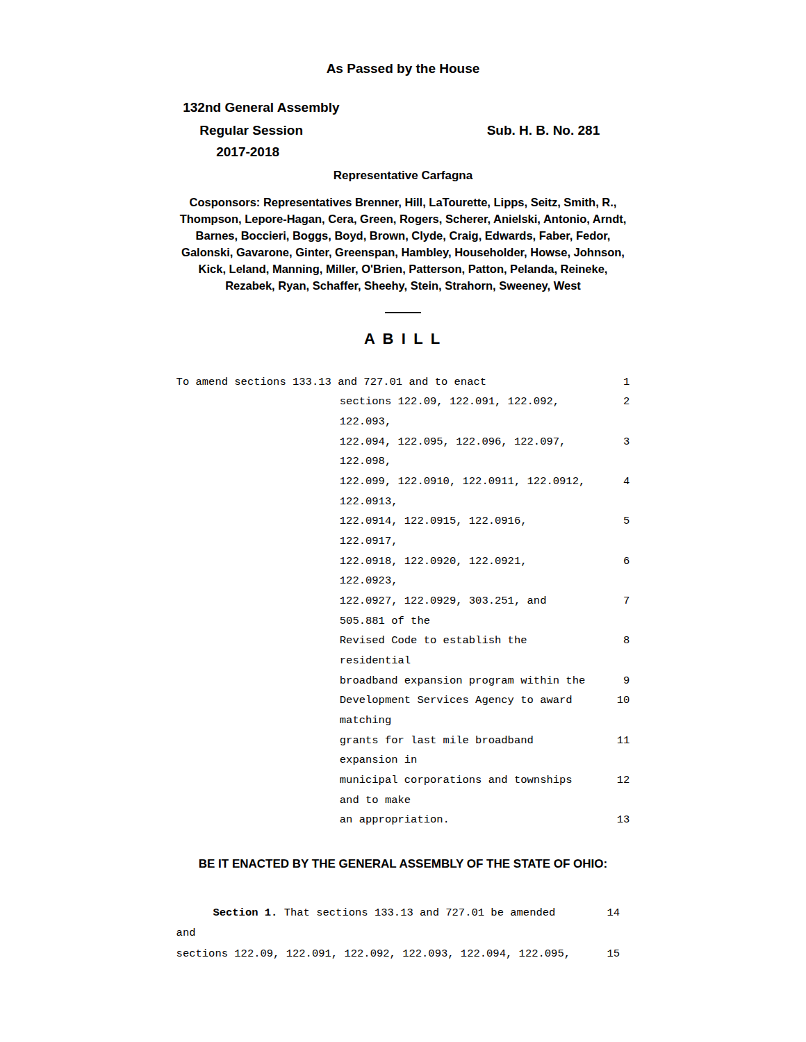As Passed by the House
132nd General Assembly
Regular Session Sub. H. B. No. 281
2017-2018
Representative Carfagna
Cosponsors: Representatives Brenner, Hill, LaTourette, Lipps, Seitz, Smith, R., Thompson, Lepore-Hagan, Cera, Green, Rogers, Scherer, Anielski, Antonio, Arndt, Barnes, Boccieri, Boggs, Boyd, Brown, Clyde, Craig, Edwards, Faber, Fedor, Galonski, Gavarone, Ginter, Greenspan, Hambley, Householder, Howse, Johnson, Kick, Leland, Manning, Miller, O'Brien, Patterson, Patton, Pelanda, Reineke, Rezabek, Ryan, Schaffer, Sheehy, Stein, Strahorn, Sweeney, West
A B I L L
| To amend sections 133.13 and 727.01 and to enact | 1 |
| sections 122.09, 122.091, 122.092, 122.093, | 2 |
| 122.094, 122.095, 122.096, 122.097, 122.098, | 3 |
| 122.099, 122.0910, 122.0911, 122.0912, 122.0913, | 4 |
| 122.0914, 122.0915, 122.0916, 122.0917, | 5 |
| 122.0918, 122.0920, 122.0921, 122.0923, | 6 |
| 122.0927, 122.0929, 303.251, and 505.881 of the | 7 |
| Revised Code to establish the residential | 8 |
| broadband expansion program within the | 9 |
| Development Services Agency to award matching | 10 |
| grants for last mile broadband expansion in | 11 |
| municipal corporations and townships and to make | 12 |
| an appropriation. | 13 |
BE IT ENACTED BY THE GENERAL ASSEMBLY OF THE STATE OF OHIO:
| Section 1. That sections 133.13 and 727.01 be amended and | 14 |
| sections 122.09, 122.091, 122.092, 122.093, 122.094, 122.095, | 15 |